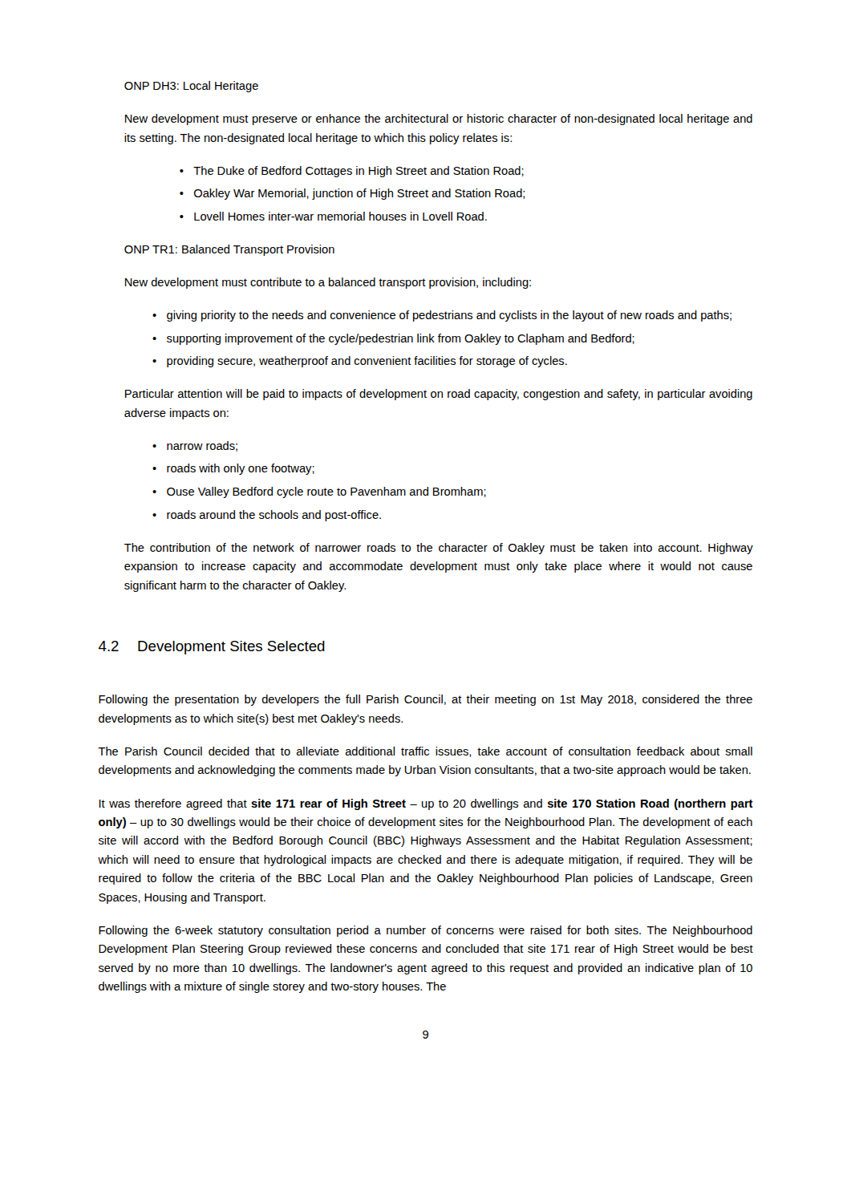ONP DH3: Local Heritage
New development must preserve or enhance the architectural or historic character of non-designated local heritage and its setting. The non-designated local heritage to which this policy relates is:
The Duke of Bedford Cottages in High Street and Station Road;
Oakley War Memorial, junction of High Street and Station Road;
Lovell Homes inter-war memorial houses in Lovell Road.
ONP TR1: Balanced Transport Provision
New development must contribute to a balanced transport provision, including:
giving priority to the needs and convenience of pedestrians and cyclists in the layout of new roads and paths;
supporting improvement of the cycle/pedestrian link from Oakley to Clapham and Bedford;
providing secure, weatherproof and convenient facilities for storage of cycles.
Particular attention will be paid to impacts of development on road capacity, congestion and safety, in particular avoiding adverse impacts on:
narrow roads;
roads with only one footway;
Ouse Valley Bedford cycle route to Pavenham and Bromham;
roads around the schools and post-office.
The contribution of the network of narrower roads to the character of Oakley must be taken into account. Highway expansion to increase capacity and accommodate development must only take place where it would not cause significant harm to the character of Oakley.
4.2 Development Sites Selected
Following the presentation by developers the full Parish Council, at their meeting on 1st May 2018, considered the three developments as to which site(s) best met Oakley's needs.
The Parish Council decided that to alleviate additional traffic issues, take account of consultation feedback about small developments and acknowledging the comments made by Urban Vision consultants, that a two-site approach would be taken.
It was therefore agreed that site 171 rear of High Street – up to 20 dwellings and site 170 Station Road (northern part only) – up to 30 dwellings would be their choice of development sites for the Neighbourhood Plan. The development of each site will accord with the Bedford Borough Council (BBC) Highways Assessment and the Habitat Regulation Assessment; which will need to ensure that hydrological impacts are checked and there is adequate mitigation, if required. They will be required to follow the criteria of the BBC Local Plan and the Oakley Neighbourhood Plan policies of Landscape, Green Spaces, Housing and Transport.
Following the 6-week statutory consultation period a number of concerns were raised for both sites. The Neighbourhood Development Plan Steering Group reviewed these concerns and concluded that site 171 rear of High Street would be best served by no more than 10 dwellings. The landowner's agent agreed to this request and provided an indicative plan of 10 dwellings with a mixture of single storey and two-story houses. The
9